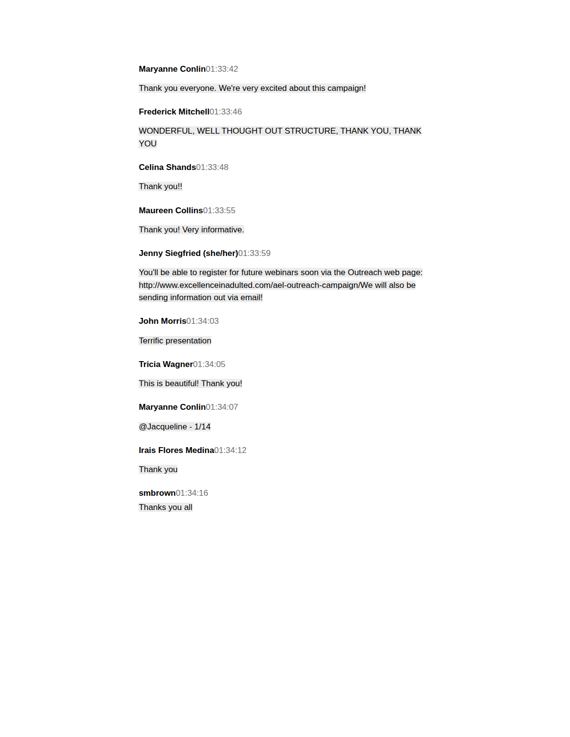Maryanne Conlin 01:33:42
Thank you everyone. We're very excited about this campaign!
Frederick Mitchell 01:33:46
WONDERFUL, WELL THOUGHT OUT STRUCTURE, THANK YOU, THANK YOU
Celina Shands 01:33:48
Thank you!!
Maureen Collins 01:33:55
Thank you! Very informative.
Jenny Siegfried (she/her) 01:33:59
You'll be able to register for future webinars soon via the Outreach web page: http://www.excellenceinadulted.com/ael-outreach-campaign/We will also be sending information out via email!
John Morris 01:34:03
Terrific presentation
Tricia Wagner 01:34:05
This is beautiful! Thank you!
Maryanne Conlin 01:34:07
@Jacqueline - 1/14
Irais Flores Medina 01:34:12
Thank you
smbrown 01:34:16
Thanks you all